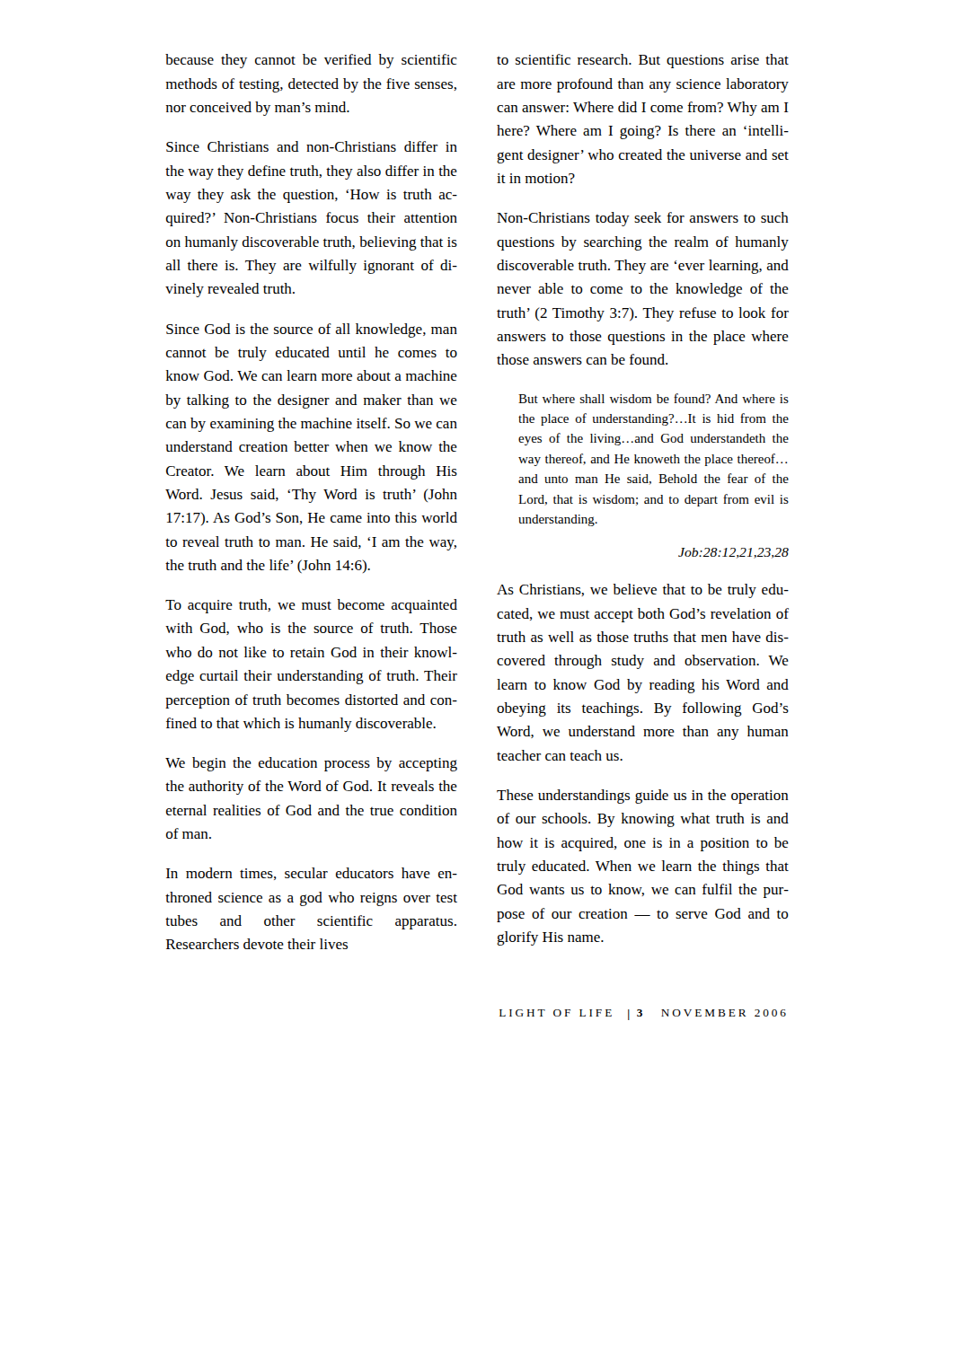because they cannot be verified by scientific methods of testing, detected by the five senses, nor conceived by man’s mind.
Since Christians and non-Christians differ in the way they define truth, they also differ in the way they ask the question, ‘How is truth acquired?’ Non-Christians focus their attention on humanly discoverable truth, believing that is all there is. They are wilfully ignorant of divinely revealed truth.
Since God is the source of all knowledge, man cannot be truly educated until he comes to know God. We can learn more about a machine by talking to the designer and maker than we can by examining the machine itself. So we can understand creation better when we know the Creator. We learn about Him through His Word. Jesus said, ‘Thy Word is truth’ (John 17:17). As God’s Son, He came into this world to reveal truth to man. He said, ‘I am the way, the truth and the life’ (John 14:6).
To acquire truth, we must become acquainted with God, who is the source of truth. Those who do not like to retain God in their knowledge curtail their understanding of truth. Their perception of truth becomes distorted and confined to that which is humanly discoverable.
We begin the education process by accepting the authority of the Word of God. It reveals the eternal realities of God and the true condition of man.
In modern times, secular educators have enthroned science as a god who reigns over test tubes and other scientific apparatus. Researchers devote their lives
to scientific research. But questions arise that are more profound than any science laboratory can answer: Where did I come from? Why am I here? Where am I going? Is there an ‘intelligent designer’ who created the universe and set it in motion?
Non-Christians today seek for answers to such questions by searching the realm of humanly discoverable truth. They are ‘ever learning, and never able to come to the knowledge of the truth’ (2 Timothy 3:7). They refuse to look for answers to those questions in the place where those answers can be found.
But where shall wisdom be found? And where is the place of understanding?…It is hid from the eyes of the living…and God understandeth the way thereof, and He knoweth the place thereof…and unto man He said, Behold the fear of the Lord, that is wisdom; and to depart from evil is understanding.
Job:28:12,21,23,28
As Christians, we believe that to be truly educated, we must accept both God’s revelation of truth as well as those truths that men have discovered through study and observation. We learn to know God by reading his Word and obeying its teachings. By following God’s Word, we understand more than any human teacher can teach us.
These understandings guide us in the operation of our schools. By knowing what truth is and how it is acquired, one is in a position to be truly educated. When we learn the things that God wants us to know, we can fulfil the purpose of our creation — to serve God and to glorify His name.
Light of Life |3 November 2006